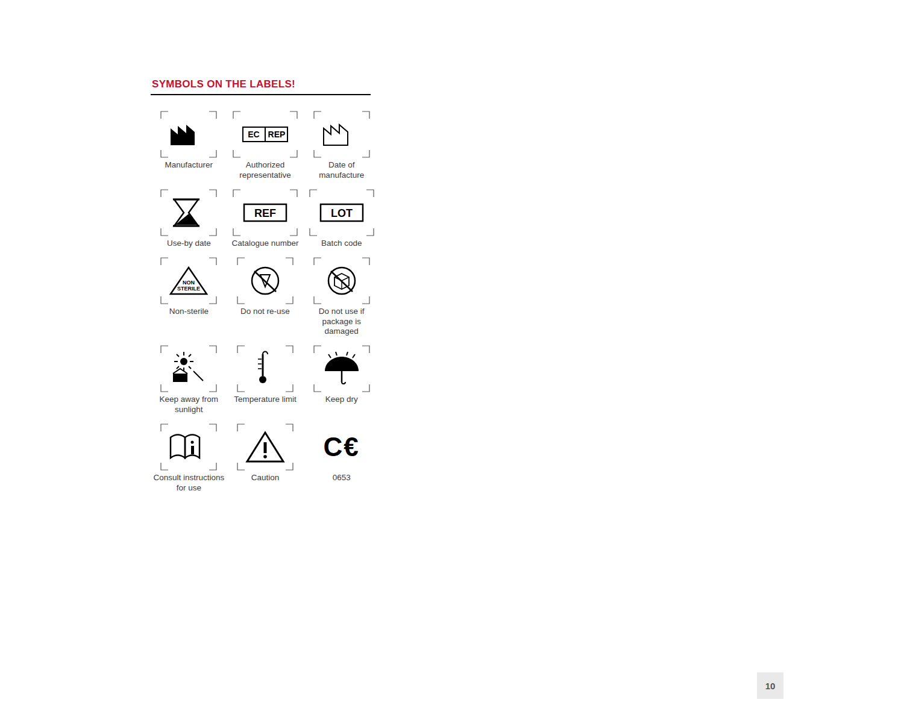SYMBOLS ON THE LABELS!
| Manufacturer | EC REP Authorized representative | Date of manufacture |
| Use-by date | REF Catalogue number | LOT Batch code |
| NON STERILE Non-sterile | Do not re-use | Do not use if package is damaged |
| Keep away from sunlight | Temperature limit | Keep dry |
| Consult instructions for use | Caution | C€ 0653 |
10